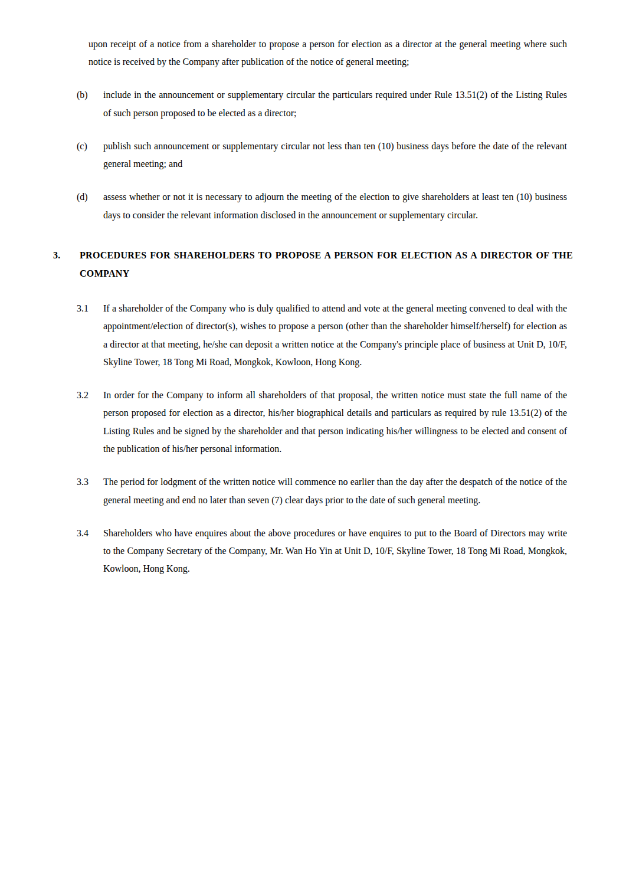upon receipt of a notice from a shareholder to propose a person for election as a director at the general meeting where such notice is received by the Company after publication of the notice of general meeting;
(b) include in the announcement or supplementary circular the particulars required under Rule 13.51(2) of the Listing Rules of such person proposed to be elected as a director;
(c) publish such announcement or supplementary circular not less than ten (10) business days before the date of the relevant general meeting; and
(d) assess whether or not it is necessary to adjourn the meeting of the election to give shareholders at least ten (10) business days to consider the relevant information disclosed in the announcement or supplementary circular.
3. Procedures for Shareholders to Propose a Person for Election as a Director of the Company
3.1 If a shareholder of the Company who is duly qualified to attend and vote at the general meeting convened to deal with the appointment/election of director(s), wishes to propose a person (other than the shareholder himself/herself) for election as a director at that meeting, he/she can deposit a written notice at the Company's principle place of business at Unit D, 10/F, Skyline Tower, 18 Tong Mi Road, Mongkok, Kowloon, Hong Kong.
3.2 In order for the Company to inform all shareholders of that proposal, the written notice must state the full name of the person proposed for election as a director, his/her biographical details and particulars as required by rule 13.51(2) of the Listing Rules and be signed by the shareholder and that person indicating his/her willingness to be elected and consent of the publication of his/her personal information.
3.3 The period for lodgment of the written notice will commence no earlier than the day after the despatch of the notice of the general meeting and end no later than seven (7) clear days prior to the date of such general meeting.
3.4 Shareholders who have enquires about the above procedures or have enquires to put to the Board of Directors may write to the Company Secretary of the Company, Mr. Wan Ho Yin at Unit D, 10/F, Skyline Tower, 18 Tong Mi Road, Mongkok, Kowloon, Hong Kong.